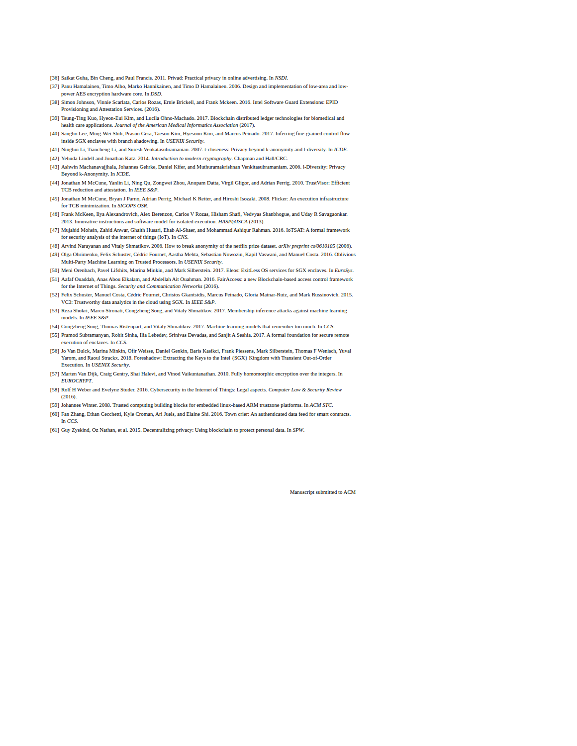[36] Saikat Guha, Bin Cheng, and Paul Francis. 2011. Privad: Practical privacy in online advertising. In NSDI.
[37] Panu Hamalainen, Timo Alho, Marko Hannikainen, and Timo D Hamalainen. 2006. Design and implementation of low-area and low-power AES encryption hardware core. In DSD.
[38] Simon Johnson, Vinnie Scarlata, Carlos Rozas, Ernie Brickell, and Frank Mckeen. 2016. Intel Software Guard Extensions: EPID Provisioning and Attestation Services. (2016).
[39] Tsung-Ting Kuo, Hyeon-Eui Kim, and Lucila Ohno-Machado. 2017. Blockchain distributed ledger technologies for biomedical and health care applications. Journal of the American Medical Informatics Association (2017).
[40] Sangho Lee, Ming-Wei Shih, Prasun Gera, Taesoo Kim, Hyesoon Kim, and Marcus Peinado. 2017. Inferring fine-grained control flow inside SGX enclaves with branch shadowing. In USENIX Security.
[41] Ninghui Li, Tiancheng Li, and Suresh Venkatasubramanian. 2007. t-closeness: Privacy beyond k-anonymity and l-diversity. In ICDE.
[42] Yehuda Lindell and Jonathan Katz. 2014. Introduction to modern cryptography. Chapman and Hall/CRC.
[43] Ashwin Machanavajjhala, Johannes Gehrke, Daniel Kifer, and Muthuramakrishnan Venkitasubramaniam. 2006. l-Diversity: Privacy Beyond k-Anonymity. In ICDE.
[44] Jonathan M McCune, Yanlin Li, Ning Qu, Zongwei Zhou, Anupam Datta, Virgil Gligor, and Adrian Perrig. 2010. TrustVisor: Efficient TCB reduction and attestation. In IEEE S&P.
[45] Jonathan M McCune, Bryan J Parno, Adrian Perrig, Michael K Reiter, and Hiroshi Isozaki. 2008. Flicker: An execution infrastructure for TCB minimization. In SIGOPS OSR.
[46] Frank McKeen, Ilya Alexandrovich, Alex Berenzon, Carlos V Rozas, Hisham Shafi, Vedvyas Shanbhogue, and Uday R Savagaonkar. 2013. Innovative instructions and software model for isolated execution. HASP@ISCA (2013).
[47] Mujahid Mohsin, Zahid Anwar, Ghaith Husari, Ehab Al-Shaer, and Mohammad Ashiqur Rahman. 2016. IoTSAT: A formal framework for security analysis of the internet of things (IoT). In CNS.
[48] Arvind Narayanan and Vitaly Shmatikov. 2006. How to break anonymity of the netflix prize dataset. arXiv preprint cs/0610105 (2006).
[49] Olga Ohrimenko, Felix Schuster, Cédric Fournet, Aastha Mehta, Sebastian Nowozin, Kapil Vaswani, and Manuel Costa. 2016. Oblivious Multi-Party Machine Learning on Trusted Processors. In USENIX Security.
[50] Meni Orenbach, Pavel Lifshits, Marina Minkin, and Mark Silberstein. 2017. Eleos: ExitLess OS services for SGX enclaves. In EuroSys.
[51] Aafaf Ouaddah, Anas Abou Elkalam, and Abdellah Ait Ouahman. 2016. FairAccess: a new Blockchain-based access control framework for the Internet of Things. Security and Communication Networks (2016).
[52] Felix Schuster, Manuel Costa, Cédric Fournet, Christos Gkantsidis, Marcus Peinado, Gloria Mainar-Ruiz, and Mark Russinovich. 2015. VC3: Trustworthy data analytics in the cloud using SGX. In IEEE S&P.
[53] Reza Shokri, Marco Stronati, Congzheng Song, and Vitaly Shmatikov. 2017. Membership inference attacks against machine learning models. In IEEE S&P.
[54] Congzheng Song, Thomas Ristenpart, and Vitaly Shmatikov. 2017. Machine learning models that remember too much. In CCS.
[55] Pramod Subramanyan, Rohit Sinha, Ilia Lebedev, Srinivas Devadas, and Sanjit A Seshia. 2017. A formal foundation for secure remote execution of enclaves. In CCS.
[56] Jo Van Bulck, Marina Minkin, Ofir Weisse, Daniel Genkin, Baris Kasikci, Frank Piessens, Mark Silberstein, Thomas F Wenisch, Yuval Yarom, and Raoul Strackx. 2018. Foreshadow: Extracting the Keys to the Intel {SGX} Kingdom with Transient Out-of-Order Execution. In USENIX Security.
[57] Marten Van Dijk, Craig Gentry, Shai Halevi, and Vinod Vaikuntanathan. 2010. Fully homomorphic encryption over the integers. In EUROCRYPT.
[58] Rolf H Weber and Evelyne Studer. 2016. Cybersecurity in the Internet of Things: Legal aspects. Computer Law & Security Review (2016).
[59] Johannes Winter. 2008. Trusted computing building blocks for embedded linux-based ARM trustzone platforms. In ACM STC.
[60] Fan Zhang, Ethan Cecchetti, Kyle Croman, Ari Juels, and Elaine Shi. 2016. Town crier: An authenticated data feed for smart contracts. In CCS.
[61] Guy Zyskind, Oz Nathan, et al. 2015. Decentralizing privacy: Using blockchain to protect personal data. In SPW.
Manuscript submitted to ACM